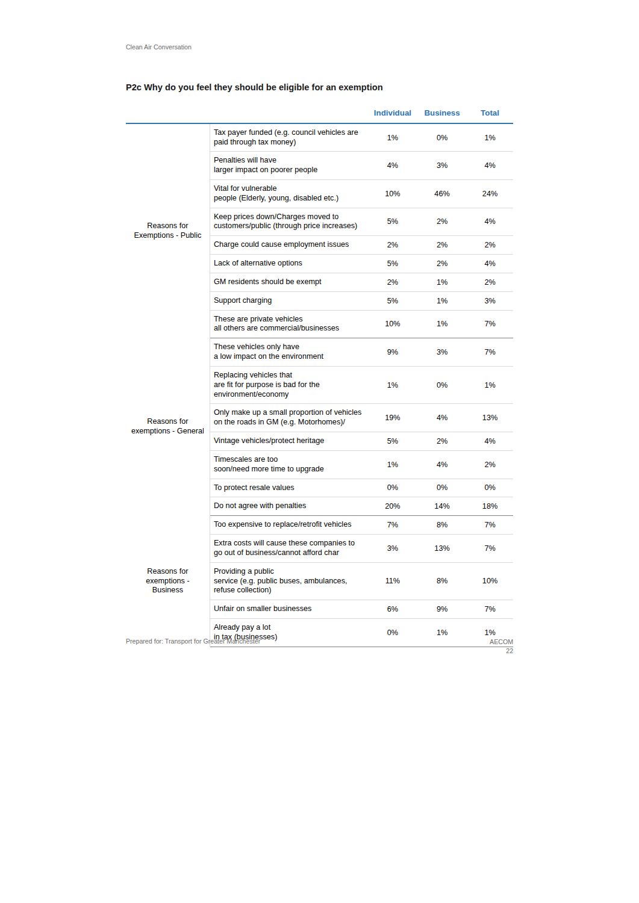Clean Air Conversation
P2c Why do you feel they should be eligible for an exemption
| | | Individual | Business | Total |
| --- | --- | --- | --- | --- |
| Reasons for Exemptions - Public | Tax payer funded (e.g. council vehicles are paid through tax money) | 1% | 0% | 1% |
| Penalties will have larger impact on poorer people | 4% | 3% | 4% |
| Vital for vulnerable people (Elderly, young, disabled etc.) | 10% | 46% | 24% |
| Keep prices down/Charges moved to customers/public (through price increases) | 5% | 2% | 4% |
| Charge could cause employment issues | 2% | 2% | 2% |
| Lack of alternative options | 5% | 2% | 4% |
| GM residents should be exempt | 2% | 1% | 2% |
| Support charging | 5% | 1% | 3% |
| These are private vehicles all others are commercial/businesses | 10% | 1% | 7% |
| Reasons for exemptions - General | These vehicles only have a low impact on the environment | 9% | 3% | 7% |
| Replacing vehicles that are fit for purpose is bad for the environment/economy | 1% | 0% | 1% |
| Only make up a small proportion of vehicles on the roads in GM (e.g. Motorhomes)/ | 19% | 4% | 13% |
| Vintage vehicles/protect heritage | 5% | 2% | 4% |
| Timescales are too soon/need more time to upgrade | 1% | 4% | 2% |
| To protect resale values | 0% | 0% | 0% |
| Do not agree with penalties | 20% | 14% | 18% |
| Reasons for exemptions - Business | Too expensive to replace/retrofit vehicles | 7% | 8% | 7% |
| Extra costs will cause these companies to go out of business/cannot afford char | 3% | 13% | 7% |
| Providing a public service (e.g. public buses, ambulances, refuse collection) | 11% | 8% | 10% |
| Unfair on smaller businesses | 6% | 9% | 7% |
| Already pay a lot in tax (businesses) | 0% | 1% | 1% |
Prepared for: Transport for Greater Manchester
AECOM
22